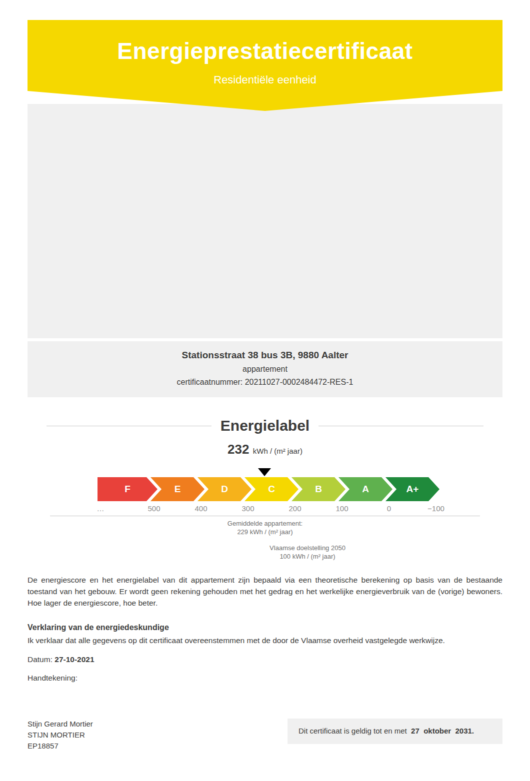Energieprestatiecertificaat
Residentiële eenheid
Stationsstraat 38 bus 3B, 9880 Aalter
appartement
certificaatnummer: 20211027-0002484472-RES-1
Energielabel
232 kWh / (m² jaar)
F
E
D
C
B
A
A+
… 500 400 300 200 100 0 −100
Gemiddelde appartement:
229 kWh / (m² jaar)
Vlaamse doelstelling 2050
100 kWh / (m² jaar)
De energiescore en het energielabel van dit appartement zijn bepaald via een theoretische berekening op basis van de bestaande toestand van het gebouw. Er wordt geen rekening gehouden met het gedrag en het werkelijke energieverbruik van de (vorige) bewoners. Hoe lager de energiescore, hoe beter.
Verklaring van de energiedeskundige
Ik verklaar dat alle gegevens op dit certificaat overeenstemmen met de door de Vlaamse overheid vastgelegde werkwijze.
Datum: 27-10-2021
Handtekening:
Stijn Gerard Mortier
STIJN MORTIER
EP18857
Dit certificaat is geldig tot en met 27 oktober 2031.